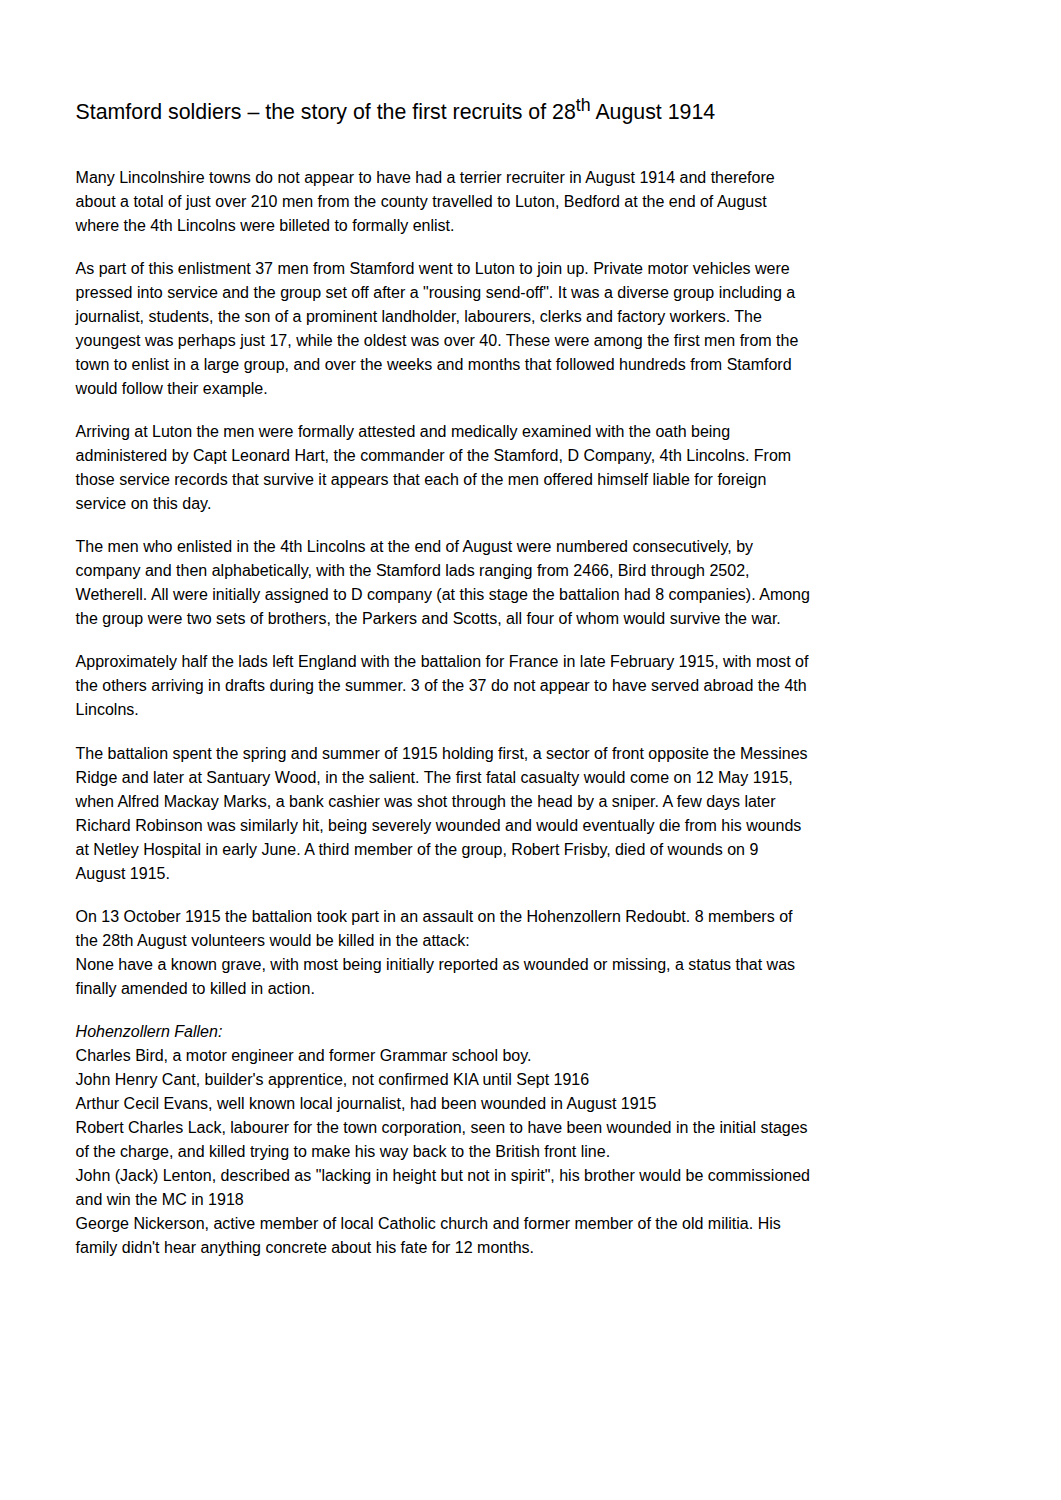Stamford soldiers – the story of the first recruits of 28th August 1914
Many Lincolnshire towns do not appear to have had a terrier recruiter in August 1914 and therefore about a total of just over 210 men from the county travelled to Luton, Bedford at the end of August where the 4th Lincolns were billeted to formally enlist.
As part of this enlistment 37 men from Stamford went to Luton to join up. Private motor vehicles were pressed into service and the group set off after a "rousing send-off". It was a diverse group including a journalist, students, the son of a prominent landholder, labourers, clerks and factory workers. The youngest was perhaps just 17, while the oldest was over 40. These were among the first men from the town to enlist in a large group, and over the weeks and months that followed hundreds from Stamford would follow their example.
Arriving at Luton the men were formally attested and medically examined with the oath being administered by Capt Leonard Hart, the commander of the Stamford, D Company, 4th Lincolns. From those service records that survive it appears that each of the men offered himself liable for foreign service on this day.
The men who enlisted in the 4th Lincolns at the end of August were numbered consecutively, by company and then alphabetically, with the Stamford lads ranging from 2466, Bird through 2502, Wetherell. All were initially assigned to D company (at this stage the battalion had 8 companies). Among the group were two sets of brothers, the Parkers and Scotts, all four of whom would survive the war.
Approximately half the lads left England with the battalion for France in late February 1915, with most of the others arriving in drafts during the summer. 3 of the 37 do not appear to have served abroad the 4th Lincolns.
The battalion spent the spring and summer of 1915 holding first, a sector of front opposite the Messines Ridge and later at Santuary Wood, in the salient. The first fatal casualty would come on 12 May 1915, when Alfred Mackay Marks, a bank cashier was shot through the head by a sniper. A few days later Richard Robinson was similarly hit, being severely wounded and would eventually die from his wounds at Netley Hospital in early June. A third member of the group, Robert Frisby, died of wounds on 9 August 1915.
On 13 October 1915 the battalion took part in an assault on the Hohenzollern Redoubt. 8 members of the 28th August volunteers would be killed in the attack:
None have a known grave, with most being initially reported as wounded or missing, a status that was finally amended to killed in action.
Hohenzollern Fallen:
Charles Bird, a motor engineer and former Grammar school boy.
John Henry Cant, builder's apprentice, not confirmed KIA until Sept 1916
Arthur Cecil Evans, well known local journalist, had been wounded in August 1915
Robert Charles Lack, labourer for the town corporation, seen to have been wounded in the initial stages of the charge, and killed trying to make his way back to the British front line.
John (Jack) Lenton, described as "lacking in height but not in spirit", his brother would be commissioned and win the MC in 1918
George Nickerson, active member of local Catholic church and former member of the old militia. His family didn't hear anything concrete about his fate for 12 months.